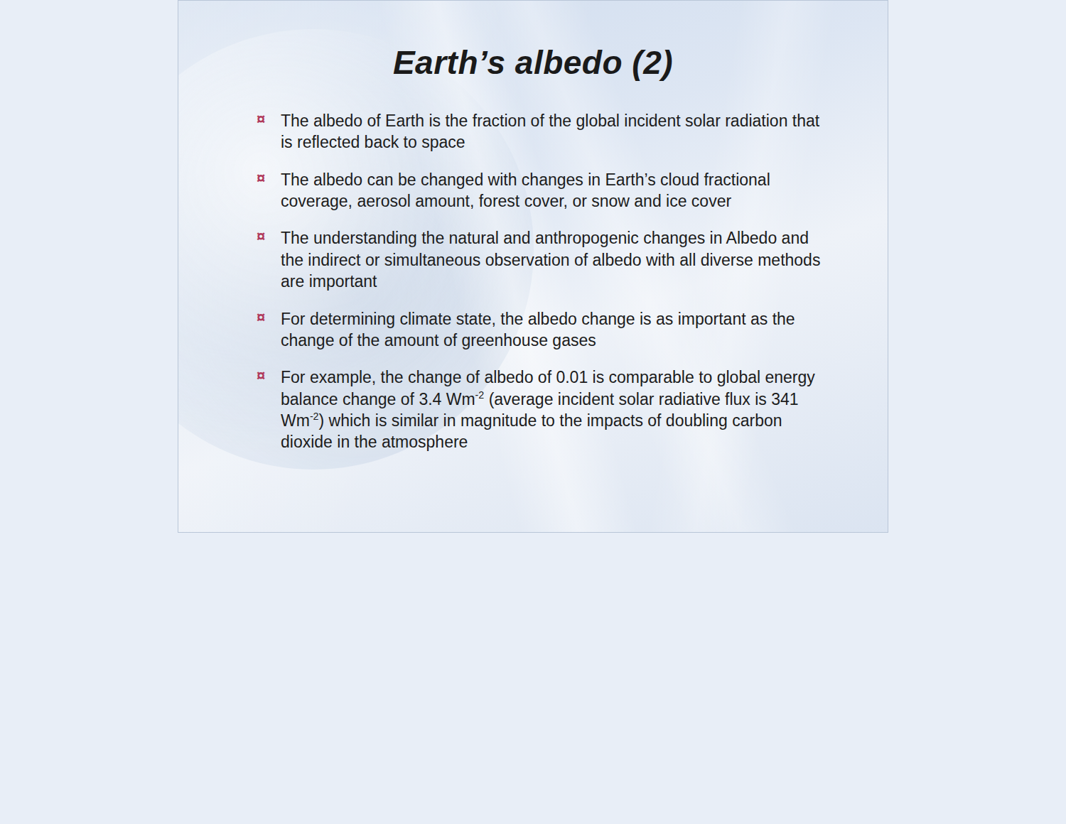Earth’s albedo (2)
The albedo of Earth is the fraction of the global incident solar radiation that is reflected back to space
The albedo can be changed with changes in Earth’s cloud fractional coverage, aerosol amount, forest cover, or snow and ice cover
The understanding the natural and anthropogenic changes in Albedo and the indirect or simultaneous observation of albedo with all diverse methods are important
For determining climate state, the albedo change is as important as the change of the amount of greenhouse gases
For example, the change of albedo of 0.01 is comparable to global energy balance change of 3.4 Wm-2 (average incident solar radiative flux is 341 Wm-2) which is similar in magnitude to the impacts of doubling carbon dioxide in the atmosphere